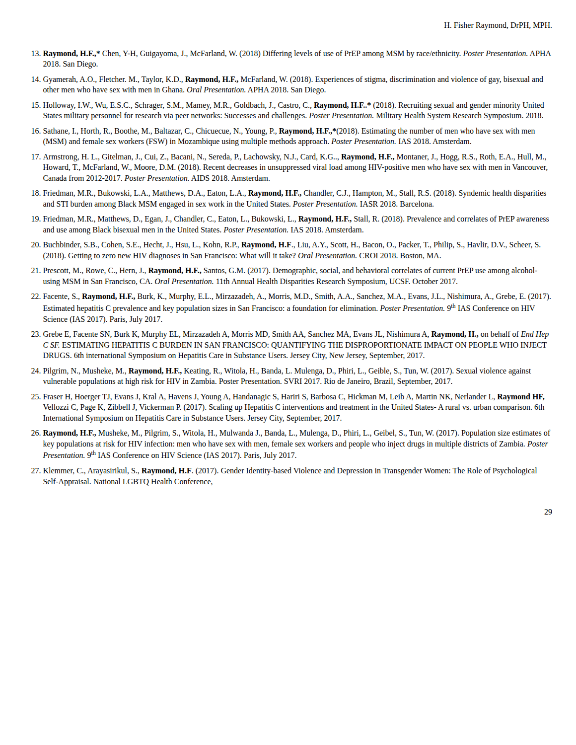H. Fisher Raymond, DrPH, MPH.
Raymond, H.F.,* Chen, Y-H, Guigayoma, J., McFarland, W. (2018) Differing levels of use of PrEP among MSM by race/ethnicity. Poster Presentation. APHA 2018. San Diego.
Gyamerah, A.O., Fletcher. M., Taylor, K.D., Raymond, H.F., McFarland, W. (2018). Experiences of stigma, discrimination and violence of gay, bisexual and other men who have sex with men in Ghana. Oral Presentation. APHA 2018. San Diego.
Holloway, I.W., Wu, E.S.C., Schrager, S.M., Mamey, M.R., Goldbach, J., Castro, C., Raymond, H.F..* (2018). Recruiting sexual and gender minority United States military personnel for research via peer networks: Successes and challenges. Poster Presentation. Military Health System Research Symposium. 2018.
Sathane, I., Horth, R., Boothe, M., Baltazar, C., Chicuecue, N., Young, P., Raymond, H.F.,*(2018). Estimating the number of men who have sex with men (MSM) and female sex workers (FSW) in Mozambique using multiple methods approach. Poster Presentation. IAS 2018. Amsterdam.
Armstrong, H. L., Gitelman, J., Cui, Z., Bacani, N., Sereda, P., Lachowsky, N.J., Card, K.G.., Raymond, H.F., Montaner, J., Hogg, R.S., Roth, E.A., Hull, M., Howard, T., McFarland, W., Moore, D.M. (2018). Recent decreases in unsuppressed viral load among HIV-positive men who have sex with men in Vancouver, Canada from 2012-2017. Poster Presentation. AIDS 2018. Amsterdam.
Friedman, M.R., Bukowski, L.A., Matthews, D.A., Eaton, L.A., Raymond, H.F., Chandler, C.J., Hampton, M., Stall, R.S. (2018). Syndemic health disparities and STI burden among Black MSM engaged in sex work in the United States. Poster Presentation. IASR 2018. Barcelona.
Friedman, M.R., Matthews, D., Egan, J., Chandler, C., Eaton, L., Bukowski, L., Raymond, H.F., Stall, R. (2018). Prevalence and correlates of PrEP awareness and use among Black bisexual men in the United States. Poster Presentation. IAS 2018. Amsterdam.
Buchbinder, S.B., Cohen, S.E., Hecht, J., Hsu, L., Kohn, R.P., Raymond, H.F., Liu, A.Y., Scott, H., Bacon, O., Packer, T., Philip, S., Havlir, D.V., Scheer, S. (2018). Getting to zero new HIV diagnoses in San Francisco: What will it take? Oral Presentation. CROI 2018. Boston, MA.
Prescott, M., Rowe, C., Hern, J., Raymond, H.F., Santos, G.M. (2017). Demographic, social, and behavioral correlates of current PrEP use among alcohol-using MSM in San Francisco, CA. Oral Presentation. 11th Annual Health Disparities Research Symposium, UCSF. October 2017.
Facente, S., Raymond, H.F., Burk, K., Murphy, E.L., Mirzazadeh, A., Morris, M.D., Smith, A.A., Sanchez, M.A., Evans, J.L., Nishimura, A., Grebe, E. (2017). Estimated hepatitis C prevalence and key population sizes in San Francisco: a foundation for elimination. Poster Presentation. 9th IAS Conference on HIV Science (IAS 2017). Paris, July 2017.
Grebe E, Facente SN, Burk K, Murphy EL, Mirzazadeh A, Morris MD, Smith AA, Sanchez MA, Evans JL, Nishimura A, Raymond, H., on behalf of End Hep C SF. ESTIMATING HEPATITIS C BURDEN IN SAN FRANCISCO: QUANTIFYING THE DISPROPORTIONATE IMPACT ON PEOPLE WHO INJECT DRUGS. 6th international Symposium on Hepatitis Care in Substance Users. Jersey City, New Jersey, September, 2017.
Pilgrim, N., Musheke, M., Raymond, H.F., Keating, R., Witola, H., Banda, L. Mulenga, D., Phiri, L., Geible, S., Tun, W. (2017). Sexual violence against vulnerable populations at high risk for HIV in Zambia. Poster Presentation. SVRI 2017. Rio de Janeiro, Brazil, September, 2017.
Fraser H, Hoerger TJ, Evans J, Kral A, Havens J, Young A, Handanagic S, Hariri S, Barbosa C, Hickman M, Leib A, Martin NK, Nerlander L, Raymond HF, Vellozzi C, Page K, Zibbell J, Vickerman P. (2017). Scaling up Hepatitis C interventions and treatment in the United States- A rural vs. urban comparison. 6th International Symposium on Hepatitis Care in Substance Users. Jersey City, September, 2017.
Raymond, H.F., Musheke, M., Pilgrim, S., Witola, H., Mulwanda J., Banda, L., Mulenga, D., Phiri, L., Geibel, S., Tun, W. (2017). Population size estimates of key populations at risk for HIV infection: men who have sex with men, female sex workers and people who inject drugs in multiple districts of Zambia. Poster Presentation. 9th IAS Conference on HIV Science (IAS 2017). Paris, July 2017.
Klemmer, C., Arayasirikul, S., Raymond, H.F. (2017). Gender Identity-based Violence and Depression in Transgender Women: The Role of Psychological Self-Appraisal. National LGBTQ Health Conference,
29